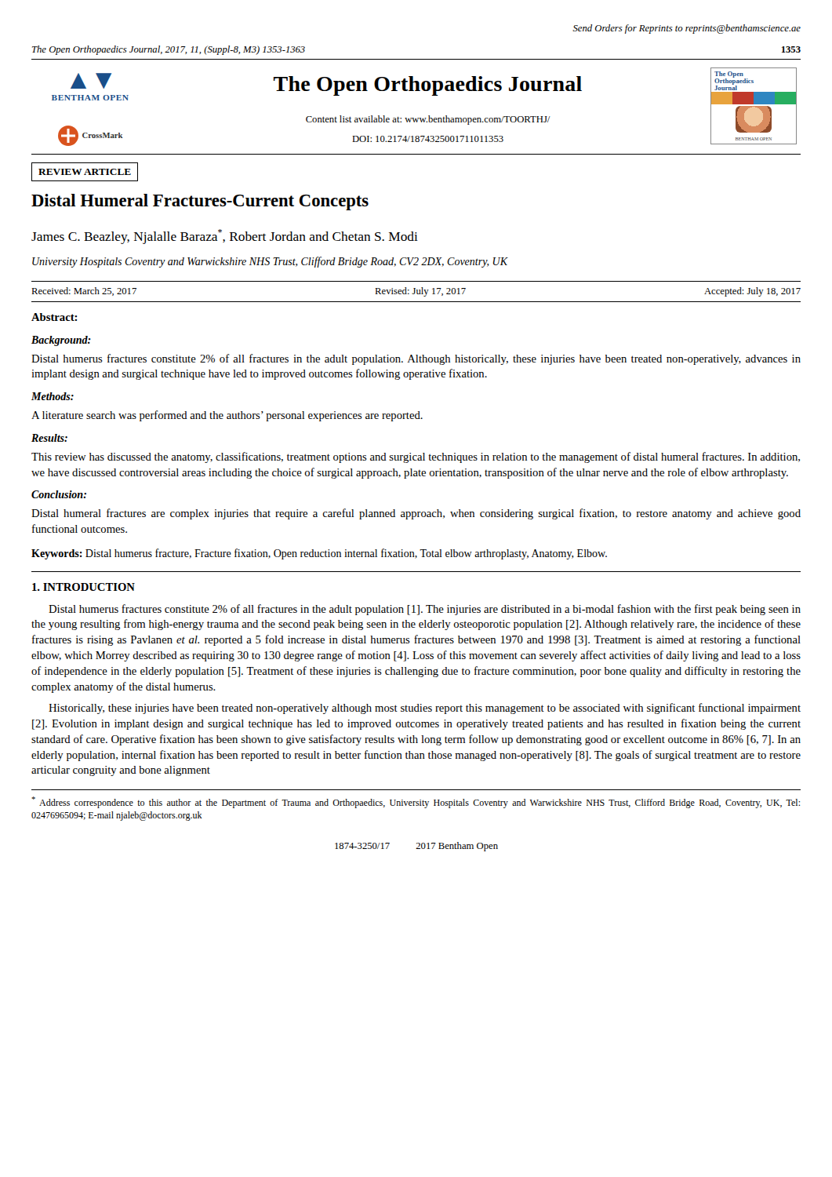Send Orders for Reprints to reprints@benthamscience.ae
The Open Orthopaedics Journal, 2017, 11, (Suppl-8, M3) 1353-1363 1353
▲▼
BENTHAM OPEN
CrossMark
The Open Orthopaedics Journal
Content list available at: www.benthamopen.com/TOORTHJ/
DOI: 10.2174/1874325001711011353
The Open
Orthopaedics
Journal
BENTHAM OPEN
REVIEW ARTICLE
Distal Humeral Fractures-Current Concepts
James C. Beazley, Njalalle Baraza*, Robert Jordan and Chetan S. Modi
University Hospitals Coventry and Warwickshire NHS Trust, Clifford Bridge Road, CV2 2DX, Coventry, UK
Received: March 25, 2017 Revised: July 17, 2017 Accepted: July 18, 2017
Abstract:
Background:
Distal humerus fractures constitute 2% of all fractures in the adult population. Although historically, these injuries have been treated non-operatively, advances in implant design and surgical technique have led to improved outcomes following operative fixation.
Methods:
A literature search was performed and the authors’ personal experiences are reported.
Results:
This review has discussed the anatomy, classifications, treatment options and surgical techniques in relation to the management of distal humeral fractures. In addition, we have discussed controversial areas including the choice of surgical approach, plate orientation, transposition of the ulnar nerve and the role of elbow arthroplasty.
Conclusion:
Distal humeral fractures are complex injuries that require a careful planned approach, when considering surgical fixation, to restore anatomy and achieve good functional outcomes.
Keywords: Distal humerus fracture, Fracture fixation, Open reduction internal fixation, Total elbow arthroplasty, Anatomy, Elbow.
1. INTRODUCTION
Distal humerus fractures constitute 2% of all fractures in the adult population [1]. The injuries are distributed in a bi-modal fashion with the first peak being seen in the young resulting from high-energy trauma and the second peak being seen in the elderly osteoporotic population [2]. Although relatively rare, the incidence of these fractures is rising as Pavlanen et al. reported a 5 fold increase in distal humerus fractures between 1970 and 1998 [3]. Treatment is aimed at restoring a functional elbow, which Morrey described as requiring 30 to 130 degree range of motion [4]. Loss of this movement can severely affect activities of daily living and lead to a loss of independence in the elderly population [5]. Treatment of these injuries is challenging due to fracture comminution, poor bone quality and difficulty in restoring the complex anatomy of the distal humerus.
Historically, these injuries have been treated non-operatively although most studies report this management to be associated with significant functional impairment [2]. Evolution in implant design and surgical technique has led to improved outcomes in operatively treated patients and has resulted in fixation being the current standard of care. Operative fixation has been shown to give satisfactory results with long term follow up demonstrating good or excellent outcome in 86% [6, 7]. In an elderly population, internal fixation has been reported to result in better function than those managed non-operatively [8]. The goals of surgical treatment are to restore articular congruity and bone alignment
* Address correspondence to this author at the Department of Trauma and Orthopaedics, University Hospitals Coventry and Warwickshire NHS Trust, Clifford Bridge Road, Coventry, UK, Tel: 02476965094; E-mail njaleb@doctors.org.uk
1874-3250/17 2017 Bentham Open